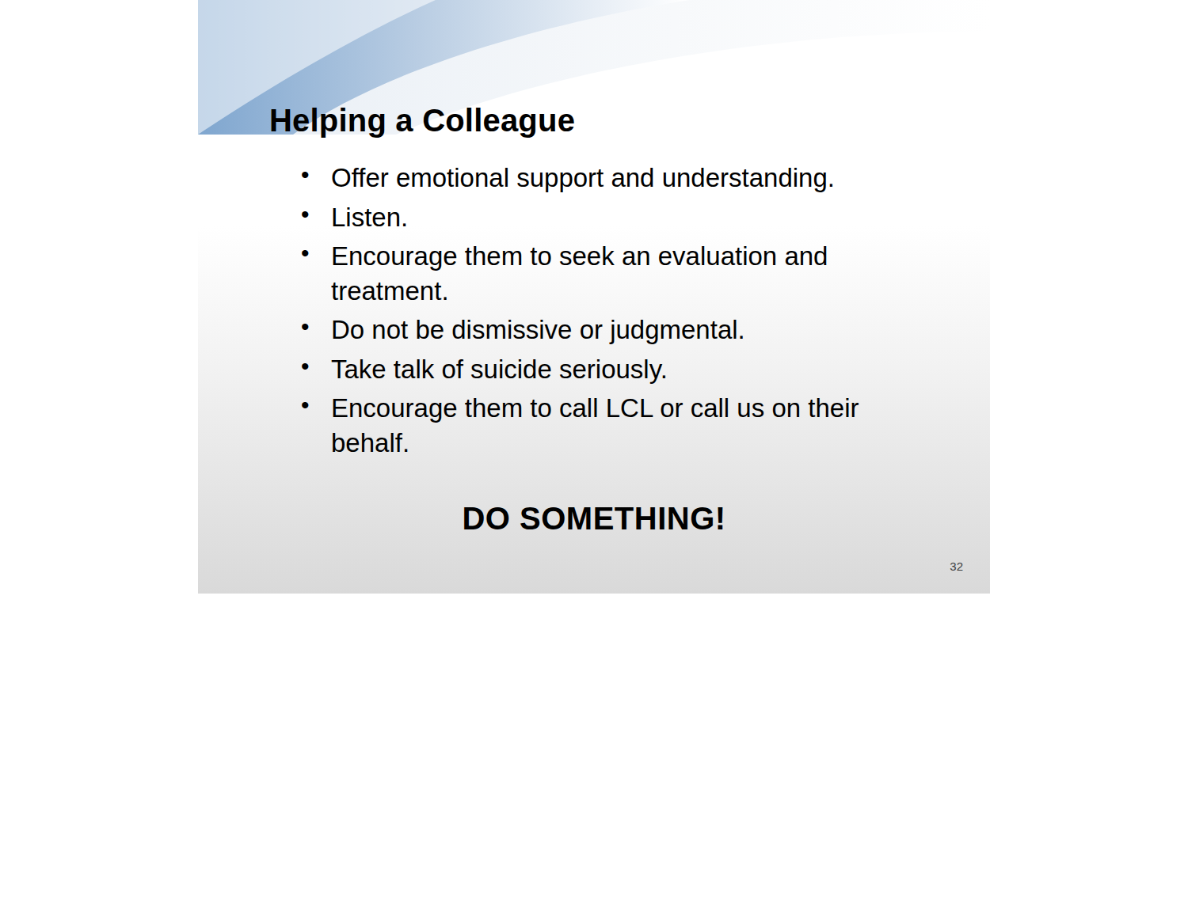Helping a Colleague
Offer emotional support and understanding.
Listen.
Encourage them to seek an evaluation and treatment.
Do not be dismissive or judgmental.
Take talk of suicide seriously.
Encourage them to call LCL or call us on their behalf.
DO SOMETHING!
32